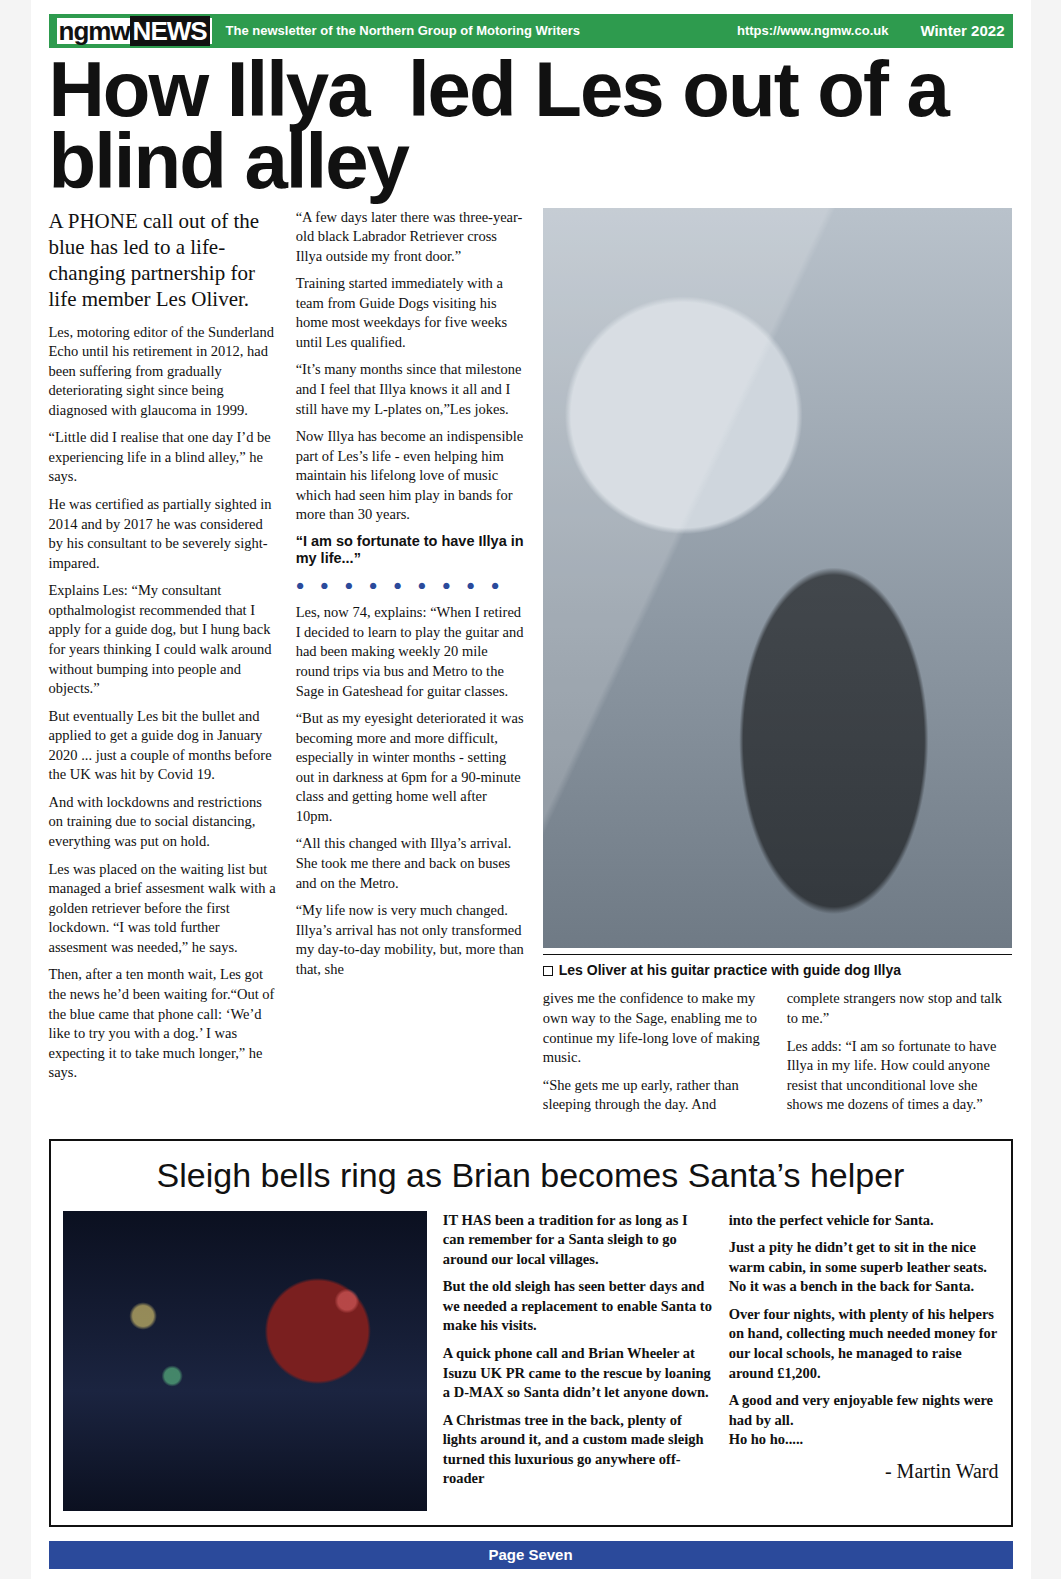ngmwNEWS
The newsletter of the Northern Group of Motoring Writers
https://www.ngmw.co.uk
Winter 2022
How Illya led Les out of a blind alley
A PHONE call out of the blue has led to a life-changing partnership for life member Les Oliver.
Les, motoring editor of the Sunderland Echo until his retirement in 2012, had been suffering from gradually deteriorating sight since being diagnosed with glaucoma in 1999.
“Little did I realise that one day I’d be experiencing life in a blind alley,” he says.
He was certified as partially sighted in 2014 and by 2017 he was considered by his consultant to be severely sight-impared.
Explains Les: “My consultant opthalmologist recommended that I apply for a guide dog, but I hung back for years thinking I could walk around without bumping into people and objects.”
But eventually Les bit the bullet and applied to get a guide dog in January 2020 ... just a couple of months before the UK was hit by Covid 19.
And with lockdowns and restrictions on training due to social distancing, everything was put on hold.
Les was placed on the waiting list but managed a brief assesment walk with a golden retriever before the first lockdown. “I was told further assesment was needed,” he says.
Then, after a ten month wait, Les got the news he’d been waiting for.“Out of the blue came that phone call: ‘We’d like to try you with a dog.’ I was expecting it to take much longer,” he says.
“A few days later there was three-year-old black Labrador Retriever cross Illya outside my front door.”
Training started immediately with a team from Guide Dogs visiting his home most weekdays for five weeks until Les qualified.
“It’s many months since that milestone and I feel that Illya knows it all and I still have my L-plates on,”Les jokes.
Now Illya has become an indispensible part of Les’s life - even helping him maintain his lifelong love of music which had seen him play in bands for more than 30 years.
“I am so fortunate to have Illya in my life...”
● ● ● ● ● ● ● ● ●
Les, now 74, explains: “When I retired I decided to learn to play the guitar and had been making weekly 20 mile round trips via bus and Metro to the Sage in Gateshead for guitar classes.
“But as my eyesight deteriorated it was becoming more and more difficult, especially in winter months - setting out in darkness at 6pm for a 90-minute class and getting home well after 10pm.
“All this changed with Illya’s arrival. She took me there and back on buses and on the Metro.
“My life now is very much changed. Illya’s arrival has not only transformed my day-to-day mobility, but, more than that, she
Les Oliver at his guitar practice with guide dog Illya
gives me the confidence to make my own way to the Sage, enabling me to continue my life-long love of making music.
“She gets me up early, rather than sleeping through the day. And
complete strangers now stop and talk to me.”
Les adds: “I am so fortunate to have Illya in my life. How could anyone resist that unconditional love she shows me dozens of times a day.”
Sleigh bells ring as Brian becomes Santa’s helper
IT HAS been a tradition for as long as I can remember for a Santa sleigh to go around our local villages.
But the old sleigh has seen better days and we needed a replacement to enable Santa to make his visits.
A quick phone call and Brian Wheeler at Isuzu UK PR came to the rescue by loaning a D-MAX so Santa didn’t let anyone down.
A Christmas tree in the back, plenty of lights around it, and a custom made sleigh turned this luxurious go anywhere off-roader
into the perfect vehicle for Santa.
Just a pity he didn’t get to sit in the nice warm cabin, in some superb leather seats. No it was a bench in the back for Santa.
Over four nights, with plenty of his helpers on hand, collecting much needed money for our local schools, he managed to raise around £1,200.
A good and very enjoyable few nights were had by all.
Ho ho ho.....
- Martin Ward
Page Seven